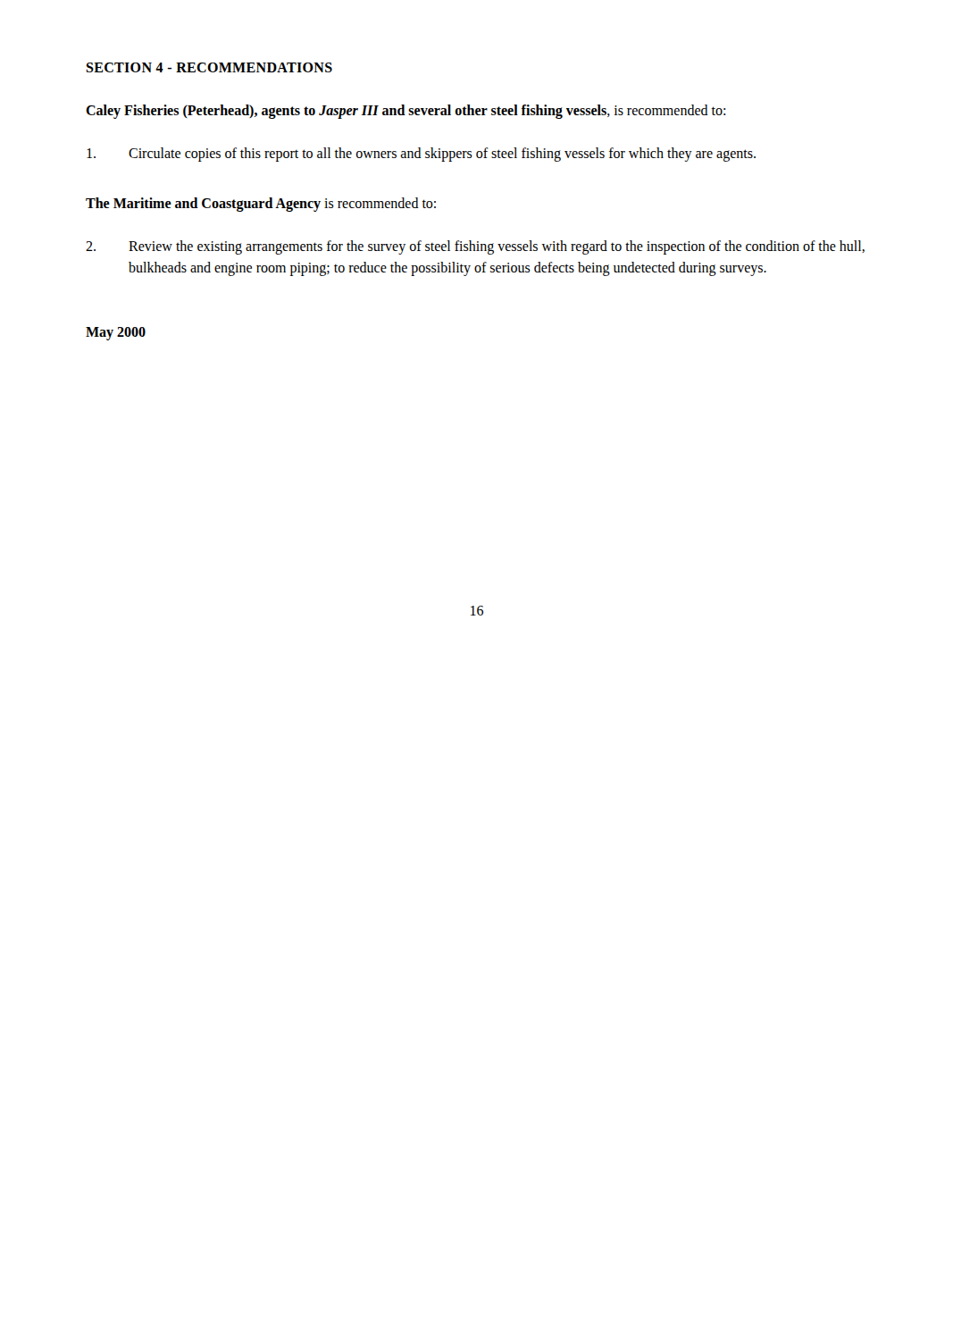SECTION 4 - RECOMMENDATIONS
Caley Fisheries (Peterhead), agents to Jasper III and several other steel fishing vessels, is recommended to:
1. Circulate copies of this report to all the owners and skippers of steel fishing vessels for which they are agents.
The Maritime and Coastguard Agency is recommended to:
2. Review the existing arrangements for the survey of steel fishing vessels with regard to the inspection of the condition of the hull, bulkheads and engine room piping; to reduce the possibility of serious defects being undetected during surveys.
May 2000
16